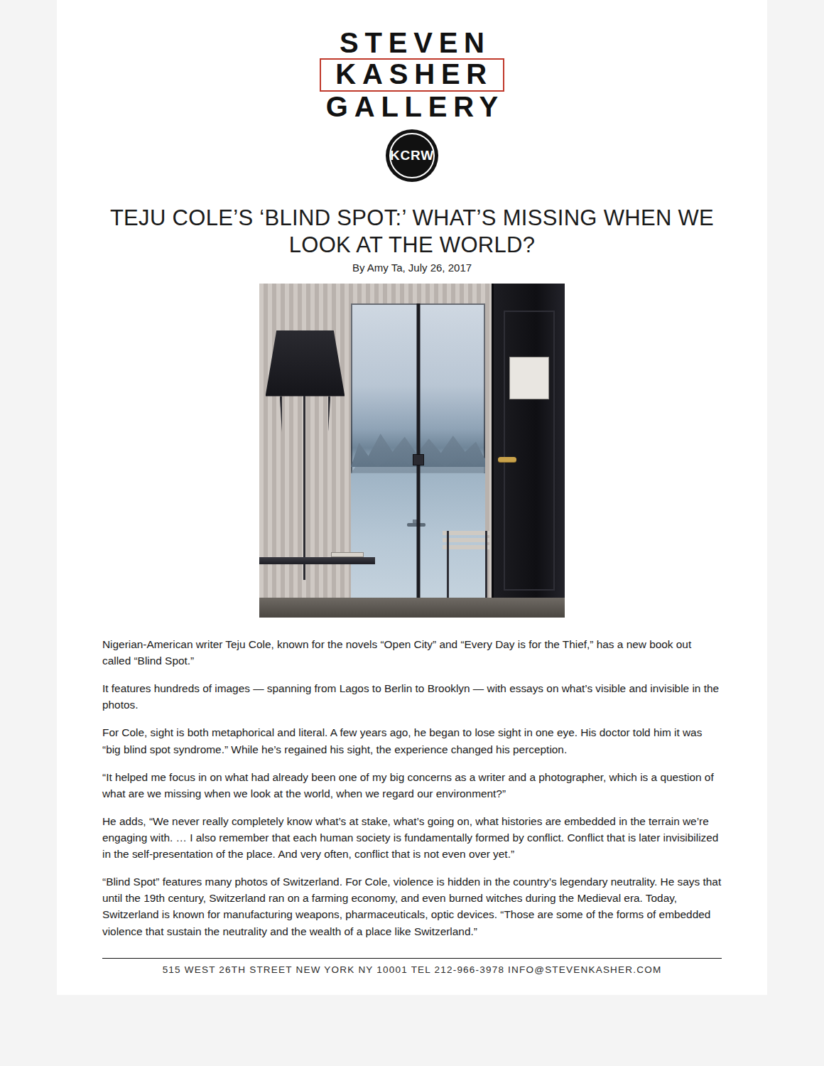STEVEN KASHER GALLERY
KCRW
TEJU COLE’S ‘BLIND SPOT:’ WHAT’S MISSING WHEN WE LOOK AT THE WORLD?
By Amy Ta, July 26, 2017
Nigerian-American writer Teju Cole, known for the novels “Open City” and “Every Day is for the Thief,” has a new book out called “Blind Spot.”
It features hundreds of images — spanning from Lagos to Berlin to Brooklyn — with essays on what’s visible and invisible in the photos.
For Cole, sight is both metaphorical and literal. A few years ago, he began to lose sight in one eye. His doctor told him it was “big blind spot syndrome.” While he’s regained his sight, the experience changed his perception.
“It helped me focus in on what had already been one of my big concerns as a writer and a photographer, which is a question of what are we missing when we look at the world, when we regard our environment?”
He adds, “We never really completely know what’s at stake, what’s going on, what histories are embedded in the terrain we’re engaging with. … I also remember that each human society is fundamentally formed by conflict. Conflict that is later invisibilized in the self-presentation of the place. And very often, conflict that is not even over yet.”
“Blind Spot” features many photos of Switzerland. For Cole, violence is hidden in the country’s legendary neutrality. He says that until the 19th century, Switzerland ran on a farming economy, and even burned witches during the Medieval era. Today, Switzerland is known for manufacturing weapons, pharmaceuticals, optic devices. “Those are some of the forms of embedded violence that sustain the neutrality and the wealth of a place like Switzerland.”
515 WEST 26TH STREET NEW YORK NY 10001 TEL 212-966-3978 INFO@STEVENKASHER.COM